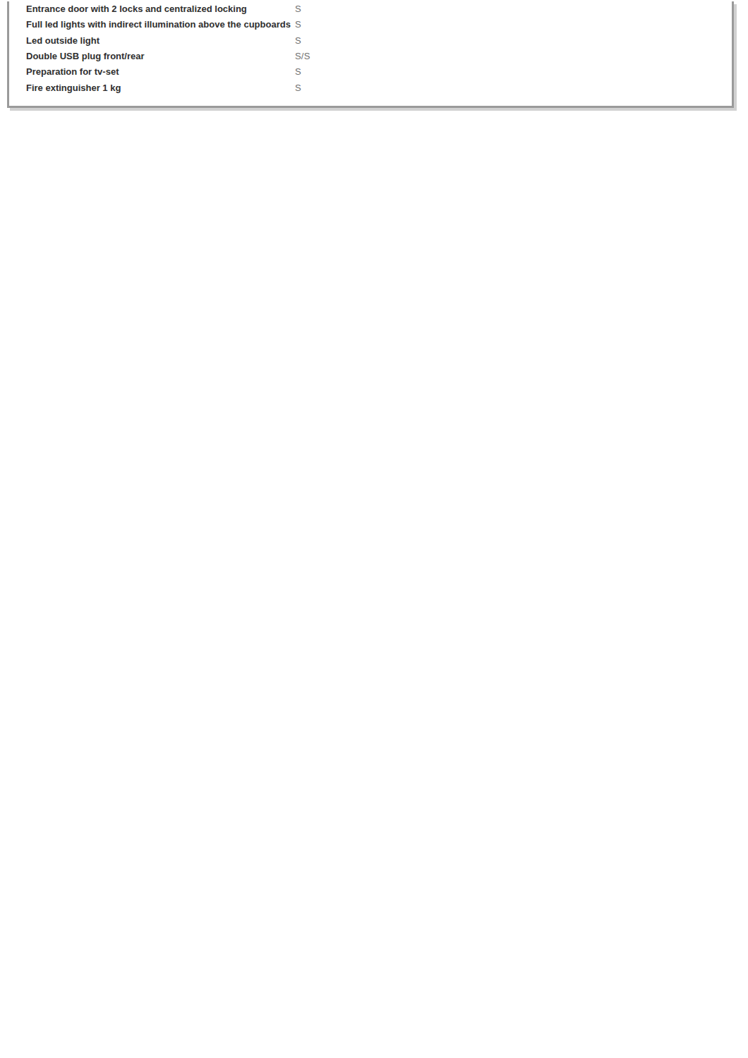| Entrance door with 2 locks and centralized locking | | S |
| Full led lights with indirect illumination above the cupboards | | S |
| Led outside light | | S |
| Double USB plug front/rear | | S/S |
| Preparation for tv-set | | S |
| Fire extinguisher 1 kg | | S |